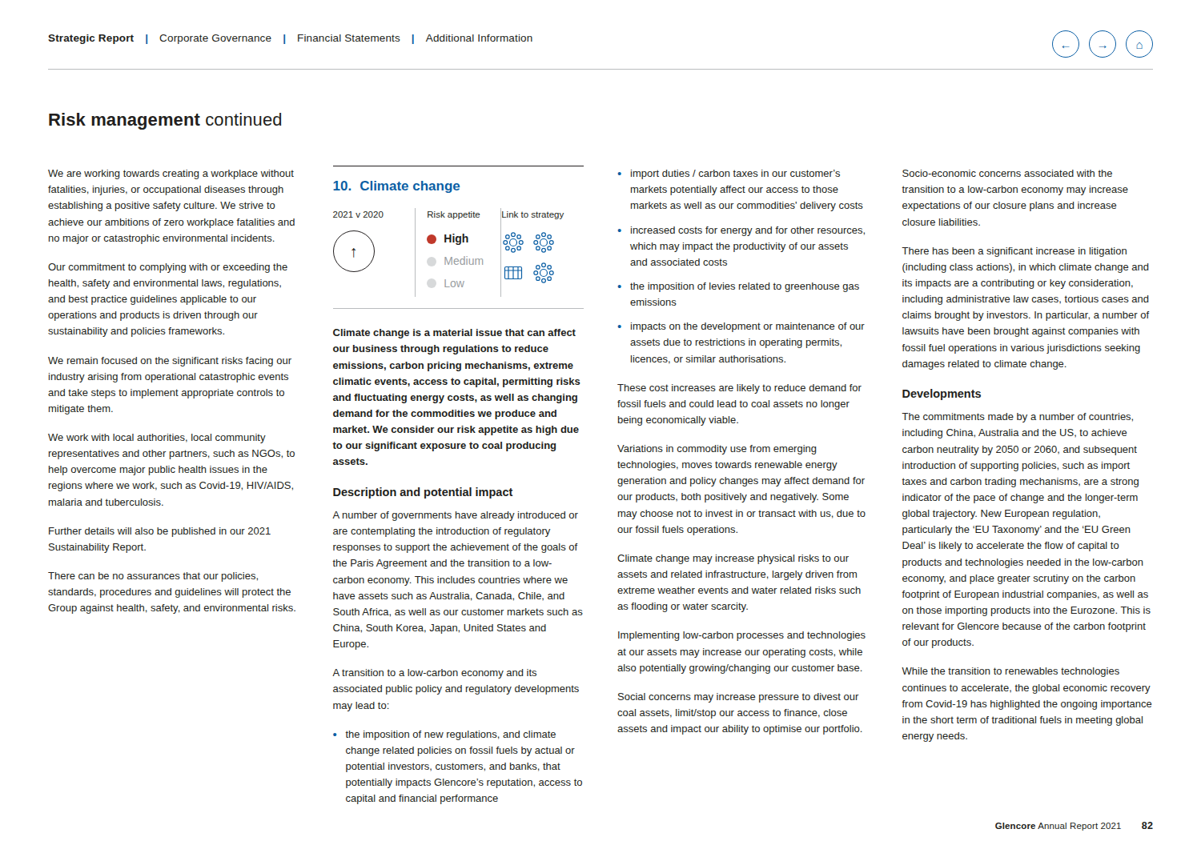Strategic Report|Corporate Governance|Financial Statements|Additional Information
← → ⌂
Risk management continued
We are working towards creating a workplace without fatalities, injuries, or occupational diseases through establishing a positive safety culture. We strive to achieve our ambitions of zero workplace fatalities and no major or catastrophic environmental incidents.
Our commitment to complying with or exceeding the health, safety and environmental laws, regulations, and best practice guidelines applicable to our operations and products is driven through our sustainability and policies frameworks.
We remain focused on the significant risks facing our industry arising from operational catastrophic events and take steps to implement appropriate controls to mitigate them.
We work with local authorities, local community representatives and other partners, such as NGOs, to help overcome major public health issues in the regions where we work, such as Covid-19, HIV/AIDS, malaria and tuberculosis.
Further details will also be published in our 2021 Sustainability Report.
There can be no assurances that our policies, standards, procedures and guidelines will protect the Group against health, safety, and environmental risks.
10. Climate change
2021 v 2020
↑
Risk appetite
High
Medium
Low
Link to strategy
Climate change is a material issue that can affect our business through regulations to reduce emissions, carbon pricing mechanisms, extreme climatic events, access to capital, permitting risks and fluctuating energy costs, as well as changing demand for the commodities we produce and market. We consider our risk appetite as high due to our significant exposure to coal producing assets.
Description and potential impact
A number of governments have already introduced or are contemplating the introduction of regulatory responses to support the achievement of the goals of the Paris Agreement and the transition to a low-carbon economy. This includes countries where we have assets such as Australia, Canada, Chile, and South Africa, as well as our customer markets such as China, South Korea, Japan, United States and Europe.
A transition to a low-carbon economy and its associated public policy and regulatory developments may lead to:
the imposition of new regulations, and climate change related policies on fossil fuels by actual or potential investors, customers, and banks, that potentially impacts Glencore’s reputation, access to capital and financial performance
import duties / carbon taxes in our customer’s markets potentially affect our access to those markets as well as our commodities' delivery costs
increased costs for energy and for other resources, which may impact the productivity of our assets and associated costs
the imposition of levies related to greenhouse gas emissions
impacts on the development or maintenance of our assets due to restrictions in operating permits, licences, or similar authorisations.
These cost increases are likely to reduce demand for fossil fuels and could lead to coal assets no longer being economically viable.
Variations in commodity use from emerging technologies, moves towards renewable energy generation and policy changes may affect demand for our products, both positively and negatively. Some may choose not to invest in or transact with us, due to our fossil fuels operations.
Climate change may increase physical risks to our assets and related infrastructure, largely driven from extreme weather events and water related risks such as flooding or water scarcity.
Implementing low-carbon processes and technologies at our assets may increase our operating costs, while also potentially growing/changing our customer base.
Social concerns may increase pressure to divest our coal assets, limit/stop our access to finance, close assets and impact our ability to optimise our portfolio.
Socio-economic concerns associated with the transition to a low-carbon economy may increase expectations of our closure plans and increase closure liabilities.
There has been a significant increase in litigation (including class actions), in which climate change and its impacts are a contributing or key consideration, including administrative law cases, tortious cases and claims brought by investors. In particular, a number of lawsuits have been brought against companies with fossil fuel operations in various jurisdictions seeking damages related to climate change.
Developments
The commitments made by a number of countries, including China, Australia and the US, to achieve carbon neutrality by 2050 or 2060, and subsequent introduction of supporting policies, such as import taxes and carbon trading mechanisms, are a strong indicator of the pace of change and the longer-term global trajectory. New European regulation, particularly the ‘EU Taxonomy’ and the ‘EU Green Deal’ is likely to accelerate the flow of capital to products and technologies needed in the low-carbon economy, and place greater scrutiny on the carbon footprint of European industrial companies, as well as on those importing products into the Eurozone. This is relevant for Glencore because of the carbon footprint of our products.
While the transition to renewables technologies continues to accelerate, the global economic recovery from Covid-19 has highlighted the ongoing importance in the short term of traditional fuels in meeting global energy needs.
Glencore Annual Report 2021 82